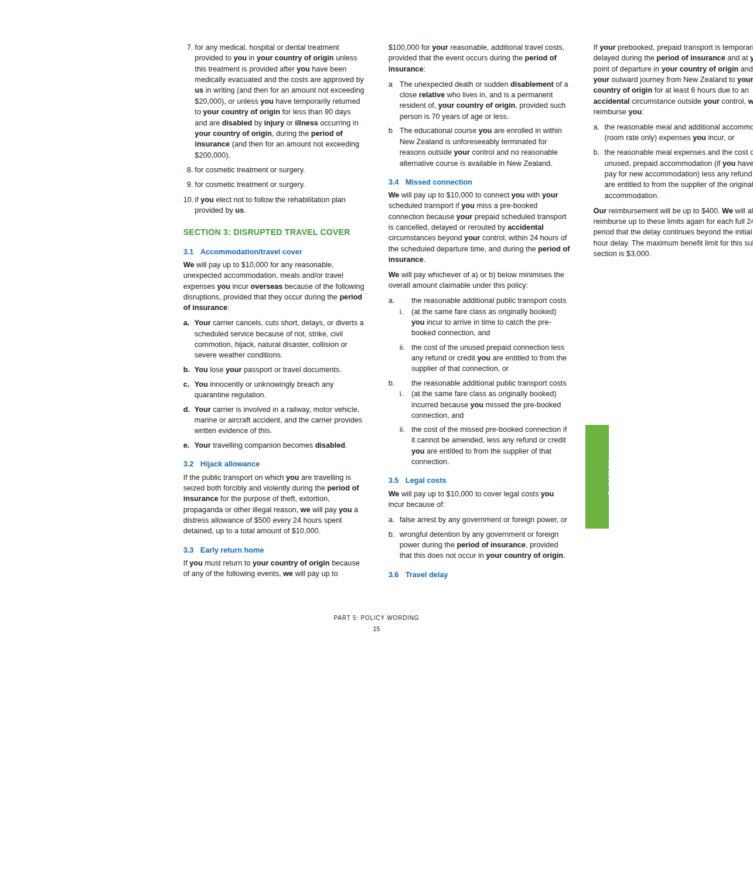PART 5
7. for any medical, hospital or dental treatment provided to you in your country of origin unless this treatment is provided after you have been medically evacuated and the costs are approved by us in writing (and then for an amount not exceeding $20,000), or unless you have temporarily returned to your country of origin for less than 90 days and are disabled by injury or illness occurring in your country of origin, during the period of insurance (and then for an amount not exceeding $200,000).
8. for cosmetic treatment or surgery.
9. for cosmetic treatment or surgery.
10. if you elect not to follow the rehabilitation plan provided by us.
Section 3: Disrupted travel cover
3.1 Accommodation/travel cover
We will pay up to $10,000 for any reasonable, unexpected accommodation, meals and/or travel expenses you incur overseas because of the following disruptions, provided that they occur during the period of insurance:
a.
Your carrier cancels, cuts short, delays, or diverts a scheduled service because of riot, strike, civil commotion, hijack, natural disaster, collision or severe weather conditions.
b.
You lose your passport or travel documents.
c.
You innocently or unknowingly breach any quarantine regulation.
d.
Your carrier is involved in a railway, motor vehicle, marine or aircraft accident, and the carrier provides written evidence of this.
e.
Your travelling companion becomes disabled.
3.2 Hijack allowance
If the public transport on which you are travelling is seized both forcibly and violently during the period of insurance for the purpose of theft, extortion, propaganda or other illegal reason, we will pay you a distress allowance of $500 every 24 hours spent detained, up to a total amount of $10,000.
3.3 Early return home
If you must return to your country of origin because of any of the following events, we will pay up to $100,000 for your reasonable, additional travel costs, provided that the event occurs during the period of insurance:
a
The unexpected death or sudden disablement of a close relative who lives in, and is a permanent resident of, your country of origin, provided such person is 70 years of age or less.
b
The educational course you are enrolled in within New Zealand is unforeseeably terminated for reasons outside your control and no reasonable alternative course is available in New Zealand.
3.4 Missed connection
We will pay up to $10,000 to connect you with your scheduled transport if you miss a pre-booked connection because your prepaid scheduled transport is cancelled, delayed or rerouted by accidental circumstances beyond your control, within 24 hours of the scheduled departure time, and during the period of insurance.
We will pay whichever of a) or b) below minimises the overall amount claimable under this policy:
a.
i.
the reasonable additional public transport costs (at the same fare class as originally booked) you incur to arrive in time to catch the pre-booked connection, and
ii.
the cost of the unused prepaid connection less any refund or credit you are entitled to from the supplier of that connection, or
b.
i.
the reasonable additional public transport costs (at the same fare class as originally booked) incurred because you missed the pre-booked connection, and
ii.
the cost of the missed pre-booked connection if it cannot be amended, less any refund or credit you are entitled to from the supplier of that connection.
3.5 Legal costs
We will pay up to $10,000 to cover legal costs you incur because of:
a.
false arrest by any government or foreign power, or
b.
wrongful detention by any government or foreign power during the period of insurance, provided that this does not occur in your country of origin.
3.6 Travel delay
If your prebooked, prepaid transport is temporarily delayed during the period of insurance and at your point of departure in your country of origin and/or on your outward journey from New Zealand to your country of origin for at least 6 hours due to an accidental circumstance outside your control, we will reimburse you:
a.
the reasonable meal and additional accommodation (room rate only) expenses you incur, or
b.
the reasonable meal expenses and the cost of the unused, prepaid accommodation (if you have to pay for new accommodation) less any refund you are entitled to from the supplier of the original accommodation.
Our reimbursement will be up to $400. We will also reimburse up to these limits again for each full 24 hour period that the delay continues beyond the initial 6 hour delay. The maximum benefit limit for this sub-section is $3,000.
PART 5: POLICY WORDING 15